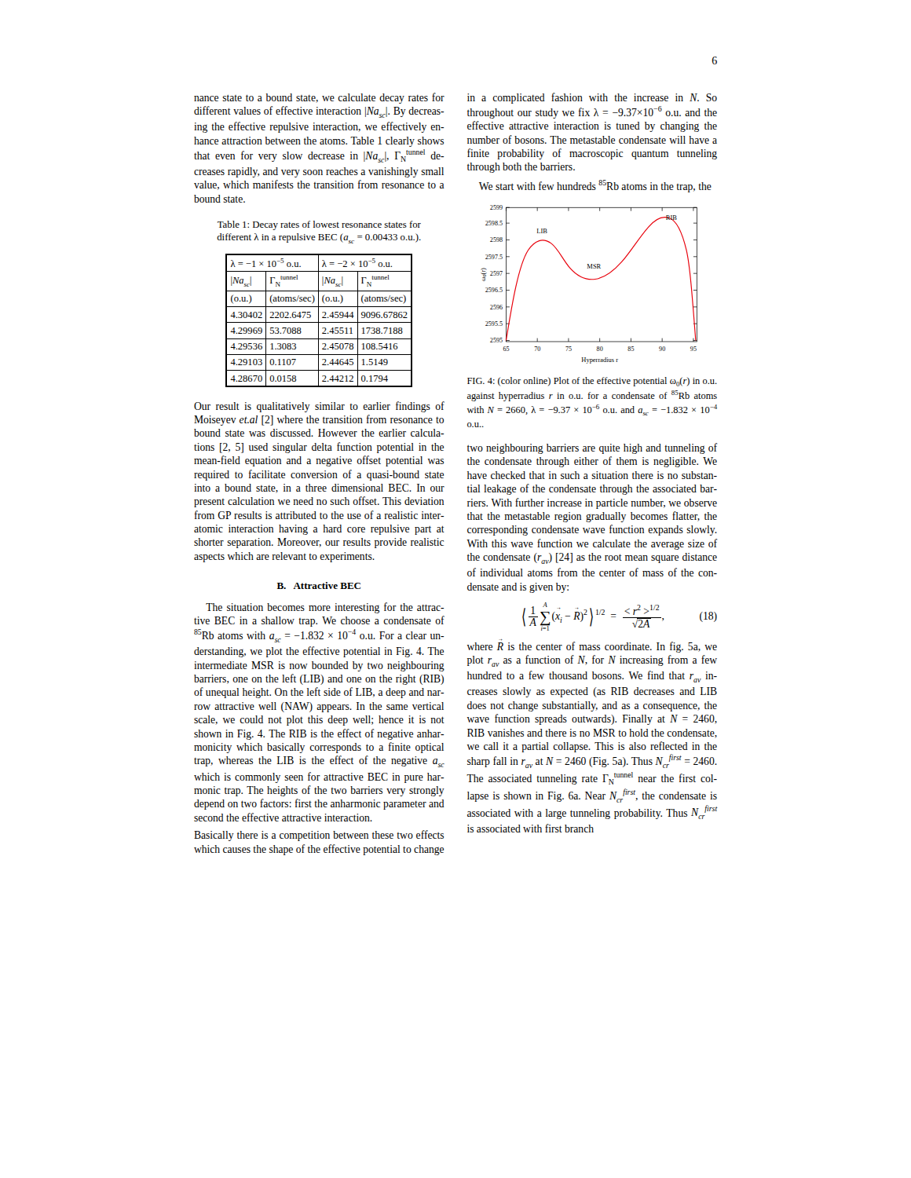6
nance state to a bound state, we calculate decay rates for different values of effective interaction |Nasc|. By decreasing the effective repulsive interaction, we effectively enhance attraction between the atoms. Table 1 clearly shows that even for very slow decrease in |Nasc|, ΓNtunnel decreases rapidly, and very soon reaches a vanishingly small value, which manifests the transition from resonance to a bound state.
Table 1: Decay rates of lowest resonance states for
different λ in a repulsive BEC (asc = 0.00433 o.u.).
| λ = −1 × 10 −5 o.u. | λ = −2 × 10 −5 o.u. |
| --- | --- |
| / Na sc / | Γ N tunnel | / Na sc / | Γ N tunnel |
| (o.u.) | (atoms/sec) | (o.u.) | (atoms/sec) |
| 4.30402 | 2202.6475 | 2.45944 | 9096.67862 |
| 4.29969 | 53.7088 | 2.45511 | 1738.7188 |
| 4.29536 | 1.3083 | 2.45078 | 108.5416 |
| 4.29103 | 0.1107 | 2.44645 | 1.5149 |
| 4.28670 | 0.0158 | 2.44212 | 0.1794 |
Our result is qualitatively similar to earlier findings of Moiseyev et.al [2] where the transition from resonance to bound state was discussed. However the earlier calculations [2, 5] used singular delta function potential in the mean-field equation and a negative offset potential was required to facilitate conversion of a quasi-bound state into a bound state, in a three dimensional BEC. In our present calculation we need no such offset. This deviation from GP results is attributed to the use of a realistic interatomic interaction having a hard core repulsive part at shorter separation. Moreover, our results provide realistic aspects which are relevant to experiments.
B. Attractive BEC
The situation becomes more interesting for the attractive BEC in a shallow trap. We choose a condensate of 85 Rb atoms with asc = −1.832 × 10−4 o.u. For a clear understanding, we plot the effective potential in Fig. 4. The intermediate MSR is now bounded by two neighbouring barriers, one on the left (LIB) and one on the right (RIB) of unequal height. On the left side of LIB, a deep and narrow attractive well (NAW) appears. In the same vertical scale, we could not plot this deep well; hence it is not shown in Fig. 4. The RIB is the effect of negative anharmonicity which basically corresponds to a finite optical trap, whereas the LIB is the effect of the negative asc which is commonly seen for attractive BEC in pure harmonic trap. The heights of the two barriers very strongly depend on two factors: first the anharmonic parameter and second the effective attractive interaction.
Basically there is a competition between these two effects which causes the shape of the effective potential to change in a complicated fashion with the increase in N. So throughout our study we fix λ = −9.37×10−6 o.u. and the effective attractive interaction is tuned by changing the number of bosons. The metastable condensate will have a finite probability of macroscopic quantum tunneling through both the barriers.
We start with few hundreds 85 Rb atoms in the trap, the
2595 2595.5 2596 2596.5 2597 2597.5 2598 2598.5 2599 65 70 75 80 85 90 95 Hyperradius r ω0(r) LIB MSR RIB
FIG. 4: (color online) Plot of the effective potential ω0(r) in o.u. against hyperradius r in o.u. for a condensate of 85 Rb atoms with N = 2660, λ = −9.37 × 10−6 o.u. and asc = −1.832 × 10−4 o.u..
two neighbouring barriers are quite high and tunneling of the condensate through either of them is negligible. We have checked that in such a situation there is no substantial leakage of the condensate through the associated barriers. With further increase in particle number, we observe that the metastable region gradually becomes flatter, the corresponding condensate wave function expands slowly. With this wave function we calculate the average size of the condensate (rav) [24] as the root mean square distance of individual atoms from the center of mass of the condensate and is given by:
⟨1 A A∑i=1(xi − R)2⟩1/2 = < r 2 >1/2√2A, (18)
where R is the center of mass coordinate. In fig. 5a, we plot rav as a function of N, for N increasing from a few hundred to a few thousand bosons. We find that rav increases slowly as expected (as RIB decreases and LIB does not change substantially, and as a consequence, the wave function spreads outwards). Finally at N = 2460, RIB vanishes and there is no MSR to hold the condensate, we call it a partial collapse. This is also reflected in the sharp fall in rav at N = 2460 (Fig. 5a). Thus Ncr first = 2460. The associated tunneling rate ΓNtunnel near the first collapse is shown in Fig. 6a. Near Ncr first, the condensate is associated with a large tunneling probability. Thus Ncr first is associated with first branch